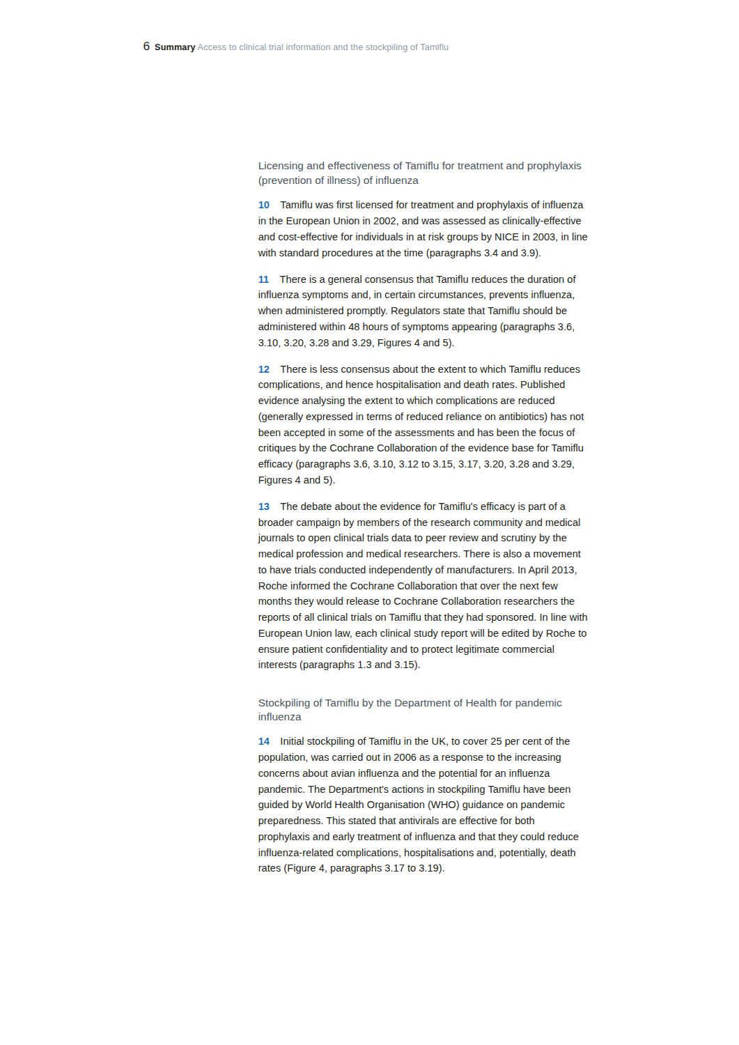6 Summary Access to clinical trial information and the stockpiling of Tamiflu
Licensing and effectiveness of Tamiflu for treatment and prophylaxis
(prevention of illness) of influenza
10 Tamiflu was first licensed for treatment and prophylaxis of influenza in the European Union in 2002, and was assessed as clinically-effective and cost-effective for individuals in at risk groups by NICE in 2003, in line with standard procedures at the time (paragraphs 3.4 and 3.9).
11 There is a general consensus that Tamiflu reduces the duration of influenza symptoms and, in certain circumstances, prevents influenza, when administered promptly. Regulators state that Tamiflu should be administered within 48 hours of symptoms appearing (paragraphs 3.6, 3.10, 3.20, 3.28 and 3.29, Figures 4 and 5).
12 There is less consensus about the extent to which Tamiflu reduces complications, and hence hospitalisation and death rates. Published evidence analysing the extent to which complications are reduced (generally expressed in terms of reduced reliance on antibiotics) has not been accepted in some of the assessments and has been the focus of critiques by the Cochrane Collaboration of the evidence base for Tamiflu efficacy (paragraphs 3.6, 3.10, 3.12 to 3.15, 3.17, 3.20, 3.28 and 3.29, Figures 4 and 5).
13 The debate about the evidence for Tamiflu's efficacy is part of a broader campaign by members of the research community and medical journals to open clinical trials data to peer review and scrutiny by the medical profession and medical researchers. There is also a movement to have trials conducted independently of manufacturers. In April 2013, Roche informed the Cochrane Collaboration that over the next few months they would release to Cochrane Collaboration researchers the reports of all clinical trials on Tamiflu that they had sponsored. In line with European Union law, each clinical study report will be edited by Roche to ensure patient confidentiality and to protect legitimate commercial interests (paragraphs 1.3 and 3.15).
Stockpiling of Tamiflu by the Department of Health for pandemic influenza
14 Initial stockpiling of Tamiflu in the UK, to cover 25 per cent of the population, was carried out in 2006 as a response to the increasing concerns about avian influenza and the potential for an influenza pandemic. The Department's actions in stockpiling Tamiflu have been guided by World Health Organisation (WHO) guidance on pandemic preparedness. This stated that antivirals are effective for both prophylaxis and early treatment of influenza and that they could reduce influenza-related complications, hospitalisations and, potentially, death rates (Figure 4, paragraphs 3.17 to 3.19).